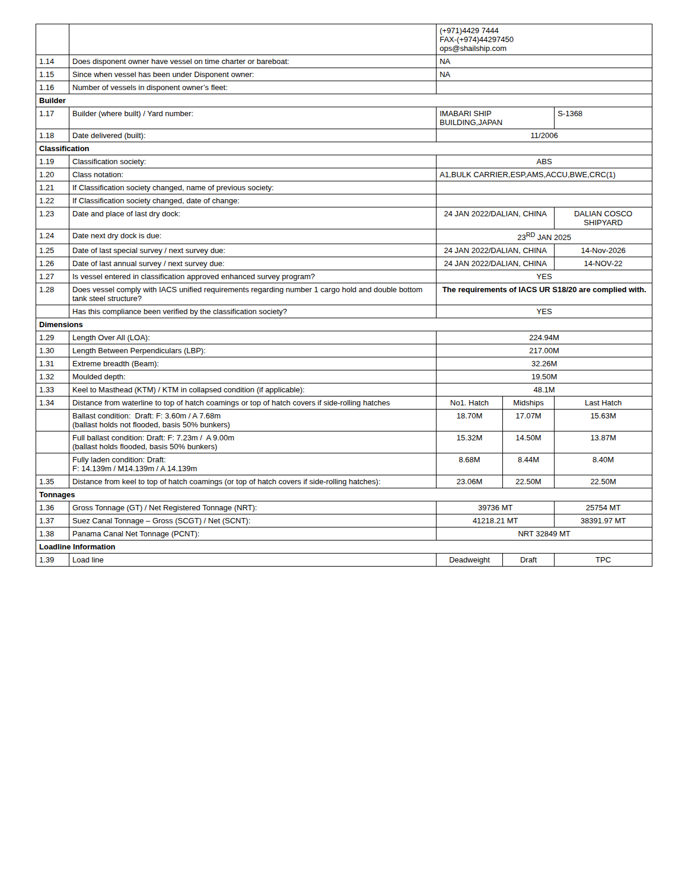| | | (+971)4429 7444 FAX-(+974)44297450 ops@shailship.com |
| 1.14 | Does disponent owner have vessel on time charter or bareboat: | NA |
| 1.15 | Since when vessel has been under Disponent owner: | NA |
| 1.16 | Number of vessels in disponent owner’s fleet: | |
| Builder |
| 1.17 | Builder (where built) / Yard number: | IMABARI SHIP BUILDING,JAPAN | S-1368 |
| 1.18 | Date delivered (built): | 11/2006 |
| Classification |
| 1.19 | Classification society: | ABS |
| 1.20 | Class notation: | A1,BULK CARRIER,ESP,AMS,ACCU,BWE,CRC(1) |
| 1.21 | If Classification society changed, name of previous society: | |
| 1.22 | If Classification society changed, date of change: | |
| 1.23 | Date and place of last dry dock: | 24 JAN 2022/DALIAN, CHINA | DALIAN COSCO SHIPYARD |
| 1.24 | Date next dry dock is due: | 23 RD JAN 2025 |
| 1.25 | Date of last special survey / next survey due: | 24 JAN 2022/DALIAN, CHINA | 14-Nov-2026 |
| 1.26 | Date of last annual survey / next survey due: | 24 JAN 2022/DALIAN, CHINA | 14-NOV-22 |
| 1.27 | Is vessel entered in classification approved enhanced survey program? | YES |
| 1.28 | Does vessel comply with IACS unified requirements regarding number 1 cargo hold and double bottom tank steel structure? | The requirements of IACS UR S18/20 are complied with. |
| | Has this compliance been verified by the classification society? | YES |
| Dimensions |
| 1.29 | Length Over All (LOA): | 224.94M |
| 1.30 | Length Between Perpendiculars (LBP): | 217.00M |
| 1.31 | Extreme breadth (Beam): | 32.26M |
| 1.32 | Moulded depth: | 19.50M |
| 1.33 | Keel to Masthead (KTM) / KTM in collapsed condition (if applicable): | 48.1M |
| 1.34 | Distance from waterline to top of hatch coamings or top of hatch covers if side-rolling hatches | No1. Hatch | Midships | Last Hatch |
| | Ballast condition: Draft: F: 3.60m / A 7.68m (ballast holds not flooded, basis 50% bunkers) | 18.70M | 17.07M | 15.63M |
| | Full ballast condition: Draft: F: 7.23m / A 9.00m (ballast holds flooded, basis 50% bunkers) | 15.32M | 14.50M | 13.87M |
| | Fully laden condition: Draft: F: 14.139m / M14.139m / A 14.139m | 8.68M | 8.44M | 8.40M |
| 1.35 | Distance from keel to top of hatch coamings (or top of hatch covers if side-rolling hatches): | 23.06M | 22.50M | 22.50M |
| Tonnages |
| 1.36 | Gross Tonnage (GT) / Net Registered Tonnage (NRT): | 39736 MT | 25754 MT |
| 1.37 | Suez Canal Tonnage – Gross (SCGT) / Net (SCNT): | 41218.21 MT | 38391.97 MT |
| 1.38 | Panama Canal Net Tonnage (PCNT): | NRT 32849 MT |
| Loadline Information |
| 1.39 | Load line | Deadweight | Draft | TPC |